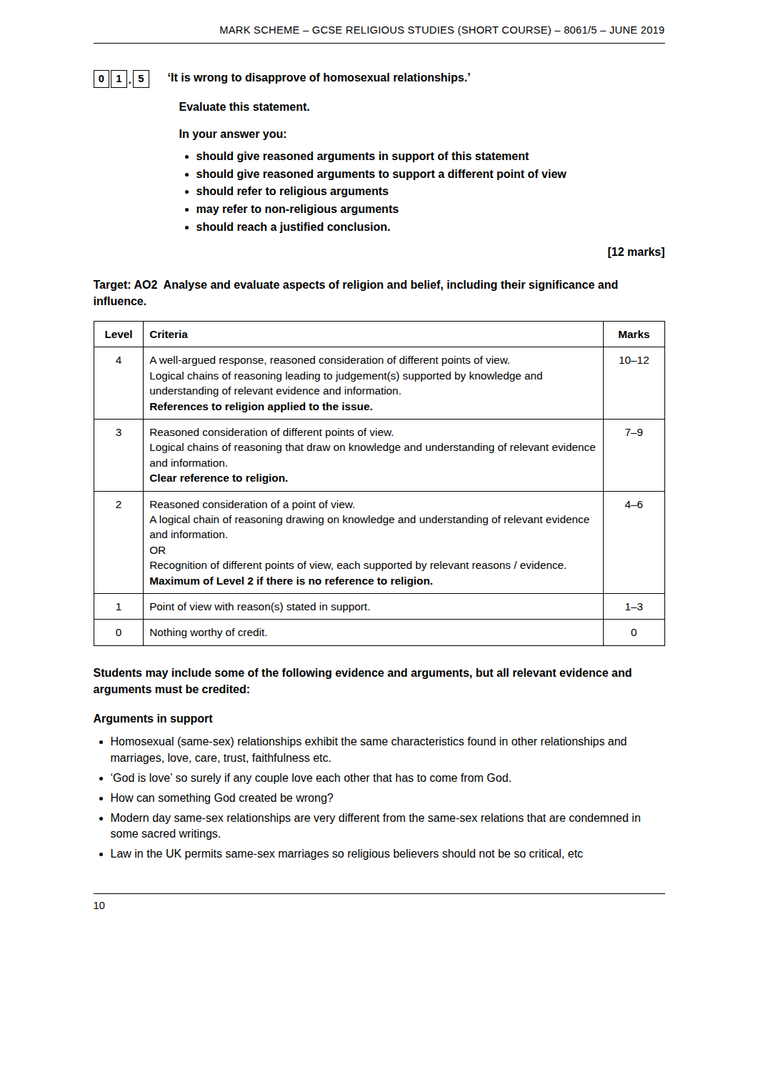MARK SCHEME – GCSE RELIGIOUS STUDIES (SHORT COURSE) – 8061/5 – JUNE 2019
01. 5
‘It is wrong to disapprove of homosexual relationships.’
Evaluate this statement.
In your answer you:
should give reasoned arguments in support of this statement
should give reasoned arguments to support a different point of view
should refer to religious arguments
may refer to non-religious arguments
should reach a justified conclusion.
[12 marks]
Target: AO2 Analyse and evaluate aspects of religion and belief, including their significance and influence.
| Level | Criteria | Marks |
| --- | --- | --- |
| 4 | A well-argued response, reasoned consideration of different points of view. Logical chains of reasoning leading to judgement(s) supported by knowledge and understanding of relevant evidence and information. References to religion applied to the issue. | 10–12 |
| 3 | Reasoned consideration of different points of view. Logical chains of reasoning that draw on knowledge and understanding of relevant evidence and information. Clear reference to religion. | 7–9 |
| 2 | Reasoned consideration of a point of view. A logical chain of reasoning drawing on knowledge and understanding of relevant evidence and information. OR Recognition of different points of view, each supported by relevant reasons / evidence. Maximum of Level 2 if there is no reference to religion. | 4–6 |
| 1 | Point of view with reason(s) stated in support. | 1–3 |
| 0 | Nothing worthy of credit. | 0 |
Students may include some of the following evidence and arguments, but all relevant evidence and arguments must be credited:
Arguments in support
Homosexual (same-sex) relationships exhibit the same characteristics found in other relationships and marriages, love, care, trust, faithfulness etc.
‘God is love’ so surely if any couple love each other that has to come from God.
How can something God created be wrong?
Modern day same-sex relationships are very different from the same-sex relations that are condemned in some sacred writings.
Law in the UK permits same-sex marriages so religious believers should not be so critical, etc
10